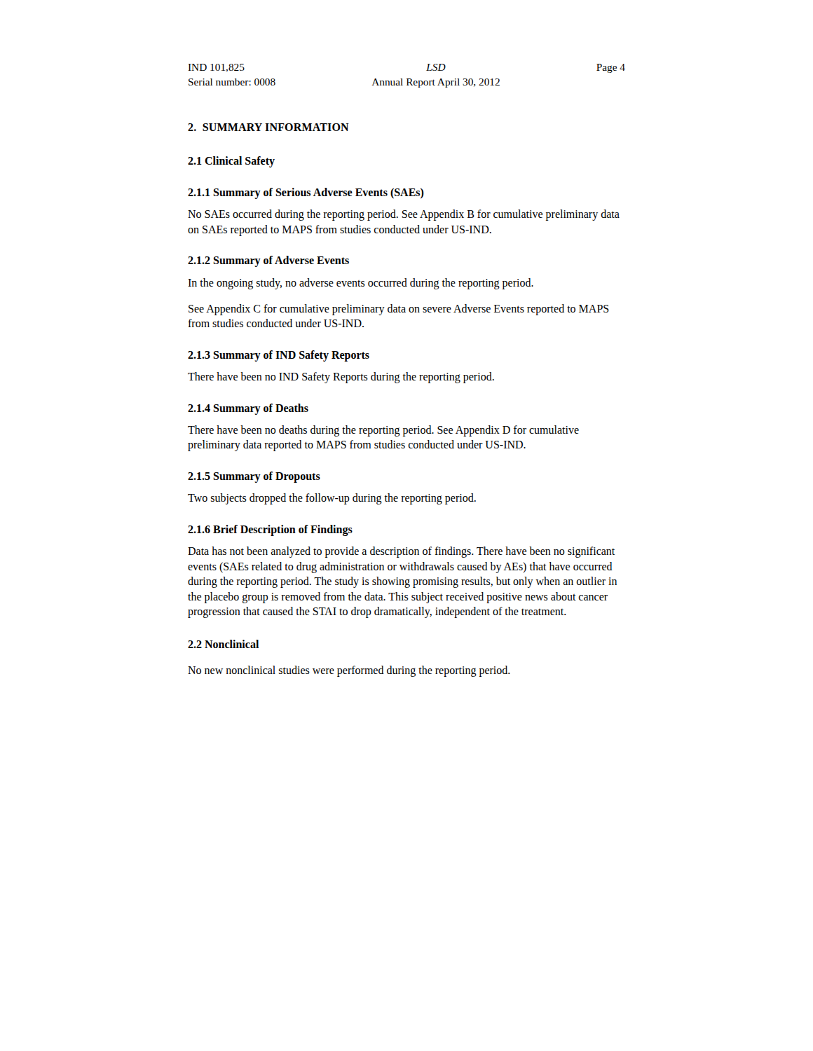IND 101,825 Serial number: 0008
LSD Annual Report April 30, 2012
Page 4
2. SUMMARY INFORMATION
2.1 Clinical Safety
2.1.1 Summary of Serious Adverse Events (SAEs)
No SAEs occurred during the reporting period. See Appendix B for cumulative preliminary data on SAEs reported to MAPS from studies conducted under US-IND.
2.1.2 Summary of Adverse Events
In the ongoing study, no adverse events occurred during the reporting period.
See Appendix C for cumulative preliminary data on severe Adverse Events reported to MAPS from studies conducted under US-IND.
2.1.3 Summary of IND Safety Reports
There have been no IND Safety Reports during the reporting period.
2.1.4 Summary of Deaths
There have been no deaths during the reporting period. See Appendix D for cumulative preliminary data reported to MAPS from studies conducted under US-IND.
2.1.5 Summary of Dropouts
Two subjects dropped the follow-up during the reporting period.
2.1.6 Brief Description of Findings
Data has not been analyzed to provide a description of findings. There have been no significant events (SAEs related to drug administration or withdrawals caused by AEs) that have occurred during the reporting period. The study is showing promising results, but only when an outlier in the placebo group is removed from the data. This subject received positive news about cancer progression that caused the STAI to drop dramatically, independent of the treatment.
2.2 Nonclinical
No new nonclinical studies were performed during the reporting period.